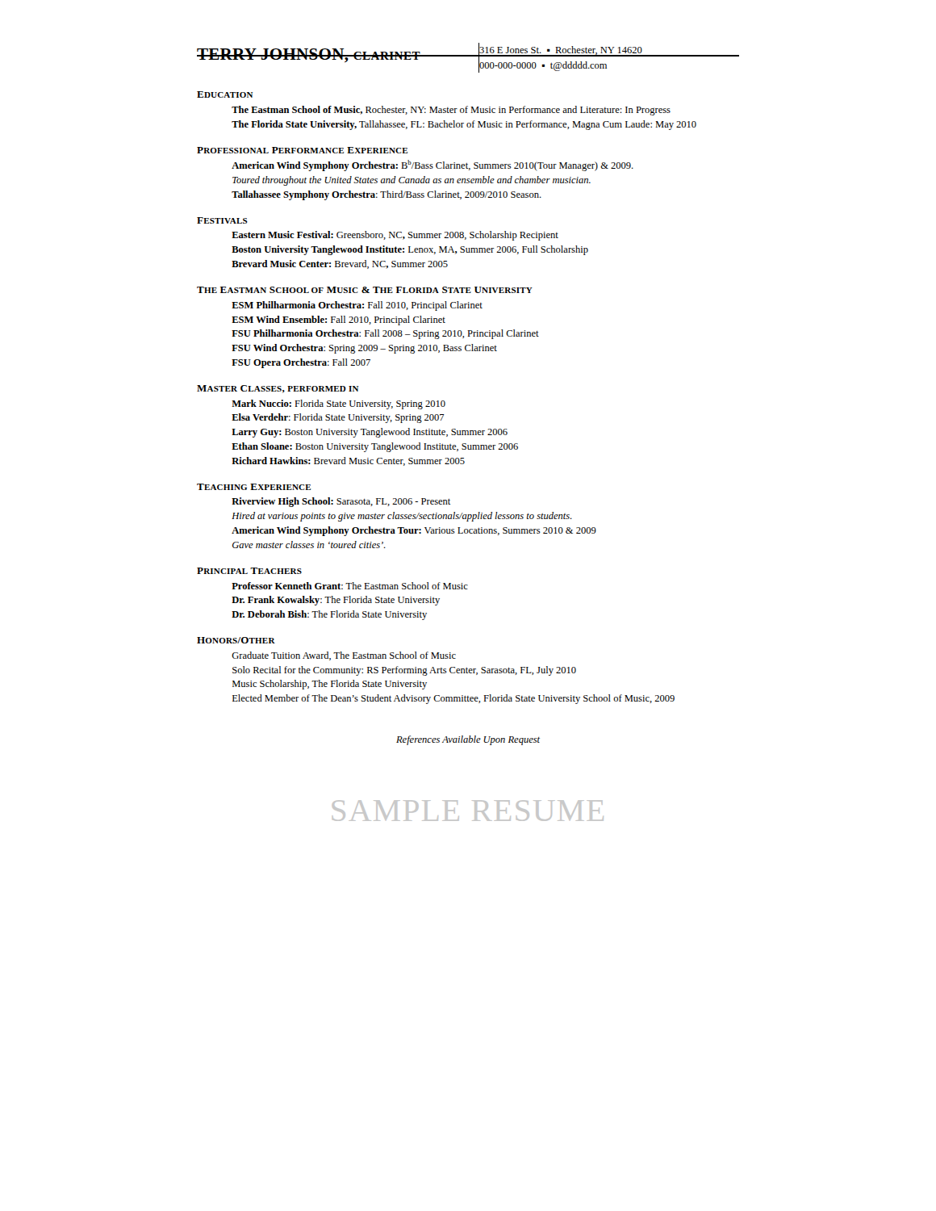| TERRY JOHNSON, CLARINET | 316 E Jones St. ▪ Rochester, NY 14620 000-000-0000 ▪ t@ddddd.com |
EDUCATION
The Eastman School of Music, Rochester, NY: Master of Music in Performance and Literature: In Progress
The Florida State University, Tallahassee, FL: Bachelor of Music in Performance, Magna Cum Laude: May 2010
PROFESSIONAL PERFORMANCE EXPERIENCE
American Wind Symphony Orchestra: Bb/Bass Clarinet, Summers 2010(Tour Manager) & 2009.
Toured throughout the United States and Canada as an ensemble and chamber musician.
Tallahassee Symphony Orchestra: Third/Bass Clarinet, 2009/2010 Season.
FESTIVALS
Eastern Music Festival: Greensboro, NC, Summer 2008, Scholarship Recipient
Boston University Tanglewood Institute: Lenox, MA, Summer 2006, Full Scholarship
Brevard Music Center: Brevard, NC, Summer 2005
THE EASTMAN SCHOOL OF MUSIC & THE FLORIDA STATE UNIVERSITY
ESM Philharmonia Orchestra: Fall 2010, Principal Clarinet
ESM Wind Ensemble: Fall 2010, Principal Clarinet
FSU Philharmonia Orchestra: Fall 2008 – Spring 2010, Principal Clarinet
FSU Wind Orchestra: Spring 2009 – Spring 2010, Bass Clarinet
FSU Opera Orchestra: Fall 2007
MASTER CLASSES, PERFORMED IN
Mark Nuccio: Florida State University, Spring 2010
Elsa Verdehr: Florida State University, Spring 2007
Larry Guy: Boston University Tanglewood Institute, Summer 2006
Ethan Sloane: Boston University Tanglewood Institute, Summer 2006
Richard Hawkins: Brevard Music Center, Summer 2005
TEACHING EXPERIENCE
Riverview High School: Sarasota, FL, 2006 - Present
Hired at various points to give master classes/sectionals/applied lessons to students.
American Wind Symphony Orchestra Tour: Various Locations, Summers 2010 & 2009
Gave master classes in ‘toured cities’.
PRINCIPAL TEACHERS
Professor Kenneth Grant: The Eastman School of Music
Dr. Frank Kowalsky: The Florida State University
Dr. Deborah Bish: The Florida State University
HONORS/OTHER
Graduate Tuition Award, The Eastman School of Music
Solo Recital for the Community: RS Performing Arts Center, Sarasota, FL, July 2010
Music Scholarship, The Florida State University
Elected Member of The Dean’s Student Advisory Committee, Florida State University School of Music, 2009
References Available Upon Request
SAMPLE RESUME